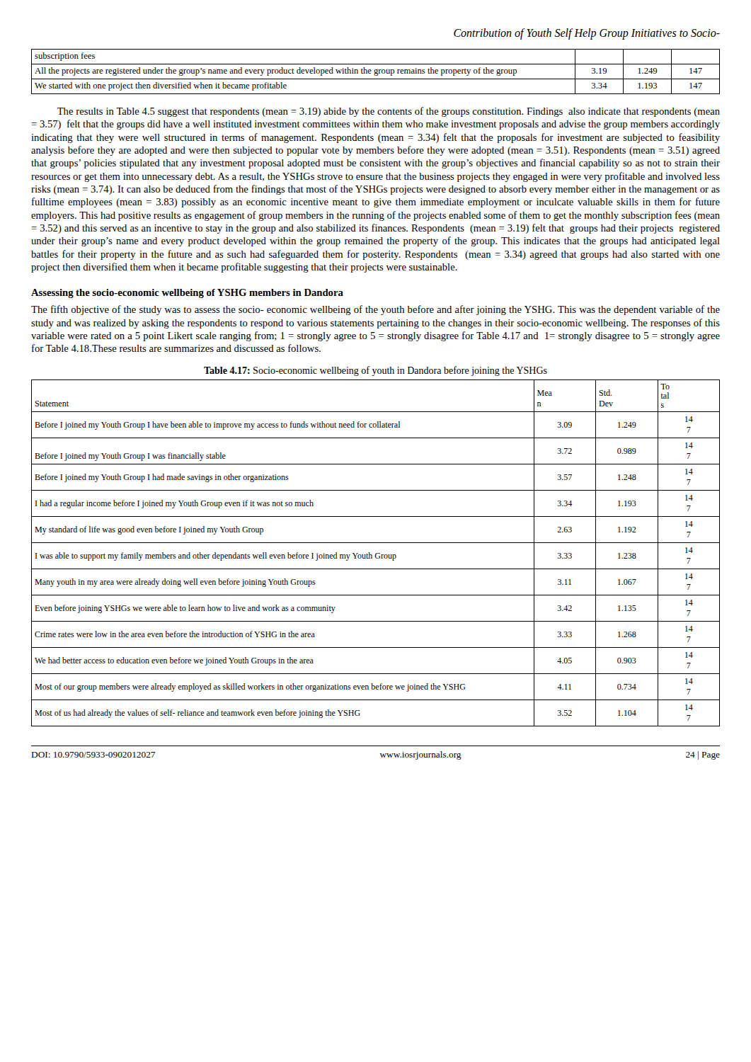Contribution of Youth Self Help Group Initiatives to Socio-
| subscription fees | | | |
| All the projects are registered under the group’s name and every product developed within the group remains the property of the group | 3.19 | 1.249 | 147 |
| We started with one project then diversified when it became profitable | 3.34 | 1.193 | 147 |
The results in Table 4.5 suggest that respondents (mean = 3.19) abide by the contents of the groups constitution. Findings also indicate that respondents (mean = 3.57) felt that the groups did have a well instituted investment committees within them who make investment proposals and advise the group members accordingly indicating that they were well structured in terms of management. Respondents (mean = 3.34) felt that the proposals for investment are subjected to feasibility analysis before they are adopted and were then subjected to popular vote by members before they were adopted (mean = 3.51). Respondents (mean = 3.51) agreed that groups’ policies stipulated that any investment proposal adopted must be consistent with the group’s objectives and financial capability so as not to strain their resources or get them into unnecessary debt. As a result, the YSHGs strove to ensure that the business projects they engaged in were very profitable and involved less risks (mean = 3.74). It can also be deduced from the findings that most of the YSHGs projects were designed to absorb every member either in the management or as fulltime employees (mean = 3.83) possibly as an economic incentive meant to give them immediate employment or inculcate valuable skills in them for future employers. This had positive results as engagement of group members in the running of the projects enabled some of them to get the monthly subscription fees (mean = 3.52) and this served as an incentive to stay in the group and also stabilized its finances. Respondents (mean = 3.19) felt that groups had their projects registered under their group’s name and every product developed within the group remained the property of the group. This indicates that the groups had anticipated legal battles for their property in the future and as such had safeguarded them for posterity. Respondents (mean = 3.34) agreed that groups had also started with one project then diversified them when it became profitable suggesting that their projects were sustainable.
Assessing the socio-economic wellbeing of YSHG members in Dandora
The fifth objective of the study was to assess the socio- economic wellbeing of the youth before and after joining the YSHG. This was the dependent variable of the study and was realized by asking the respondents to respond to various statements pertaining to the changes in their socio-economic wellbeing. The responses of this variable were rated on a 5 point Likert scale ranging from; 1 = strongly agree to 5 = strongly disagree for Table 4.17 and 1= strongly disagree to 5 = strongly agree for Table 4.18.These results are summarizes and discussed as follows.
Table 4.17: Socio-economic wellbeing of youth in Dandora before joining the YSHGs
| Statement | Mea n | Std. Dev | To tal s |
| --- | --- | --- | --- |
| Before I joined my Youth Group I have been able to improve my access to funds without need for collateral | 3.09 | 1.249 | 14 7 |
| Before I joined my Youth Group I was financially stable | 3.72 | 0.989 | 14 7 |
| Before I joined my Youth Group I had made savings in other organizations | 3.57 | 1.248 | 14 7 |
| I had a regular income before I joined my Youth Group even if it was not so much | 3.34 | 1.193 | 14 7 |
| My standard of life was good even before I joined my Youth Group | 2.63 | 1.192 | 14 7 |
| I was able to support my family members and other dependants well even before I joined my Youth Group | 3.33 | 1.238 | 14 7 |
| Many youth in my area were already doing well even before joining Youth Groups | 3.11 | 1.067 | 14 7 |
| Even before joining YSHGs we were able to learn how to live and work as a community | 3.42 | 1.135 | 14 7 |
| Crime rates were low in the area even before the introduction of YSHG in the area | 3.33 | 1.268 | 14 7 |
| We had better access to education even before we joined Youth Groups in the area | 4.05 | 0.903 | 14 7 |
| Most of our group members were already employed as skilled workers in other organizations even before we joined the YSHG | 4.11 | 0.734 | 14 7 |
| Most of us had already the values of self- reliance and teamwork even before joining the YSHG | 3.52 | 1.104 | 14 7 |
DOI: 10.9790/5933-0902012027
www.iosrjournals.org
24 | Page